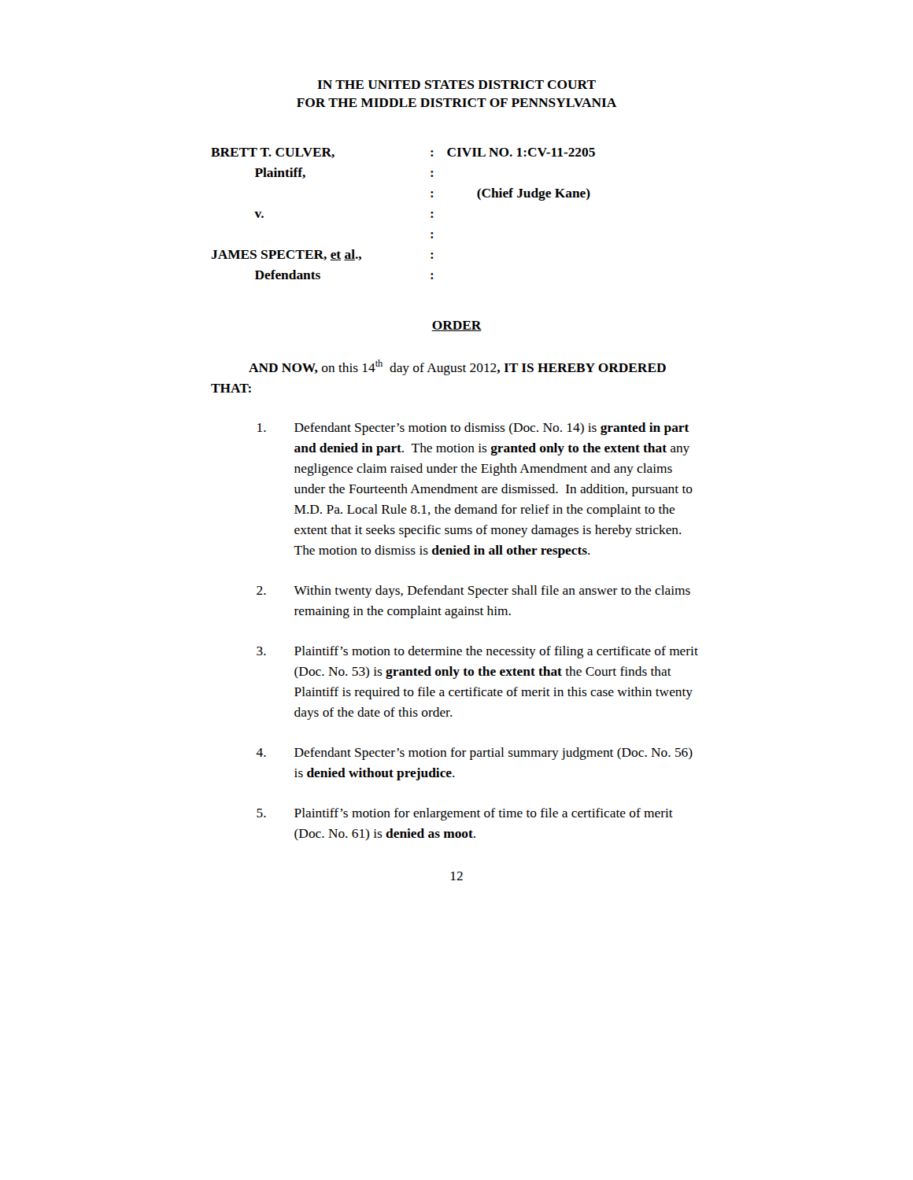IN THE UNITED STATES DISTRICT COURT
FOR THE MIDDLE DISTRICT OF PENNSYLVANIA
| BRETT T. CULVER, | : | CIVIL NO. 1:CV-11-2205 |
| Plaintiff, | : | |
| | : | (Chief Judge Kane) |
| v. | : | |
| | : | |
| JAMES SPECTER, et al ., | : | |
| Defendants | : | |
ORDER
AND NOW, on this 14th day of August 2012, IT IS HEREBY ORDERED THAT:
1. Defendant Specter’s motion to dismiss (Doc. No. 14) is granted in part and denied in part. The motion is granted only to the extent that any negligence claim raised under the Eighth Amendment and any claims under the Fourteenth Amendment are dismissed. In addition, pursuant to M.D. Pa. Local Rule 8.1, the demand for relief in the complaint to the extent that it seeks specific sums of money damages is hereby stricken. The motion to dismiss is denied in all other respects.
2. Within twenty days, Defendant Specter shall file an answer to the claims remaining in the complaint against him.
3. Plaintiff’s motion to determine the necessity of filing a certificate of merit (Doc. No. 53) is granted only to the extent that the Court finds that Plaintiff is required to file a certificate of merit in this case within twenty days of the date of this order.
4. Defendant Specter’s motion for partial summary judgment (Doc. No. 56) is denied without prejudice.
5. Plaintiff’s motion for enlargement of time to file a certificate of merit (Doc. No. 61) is denied as moot.
12